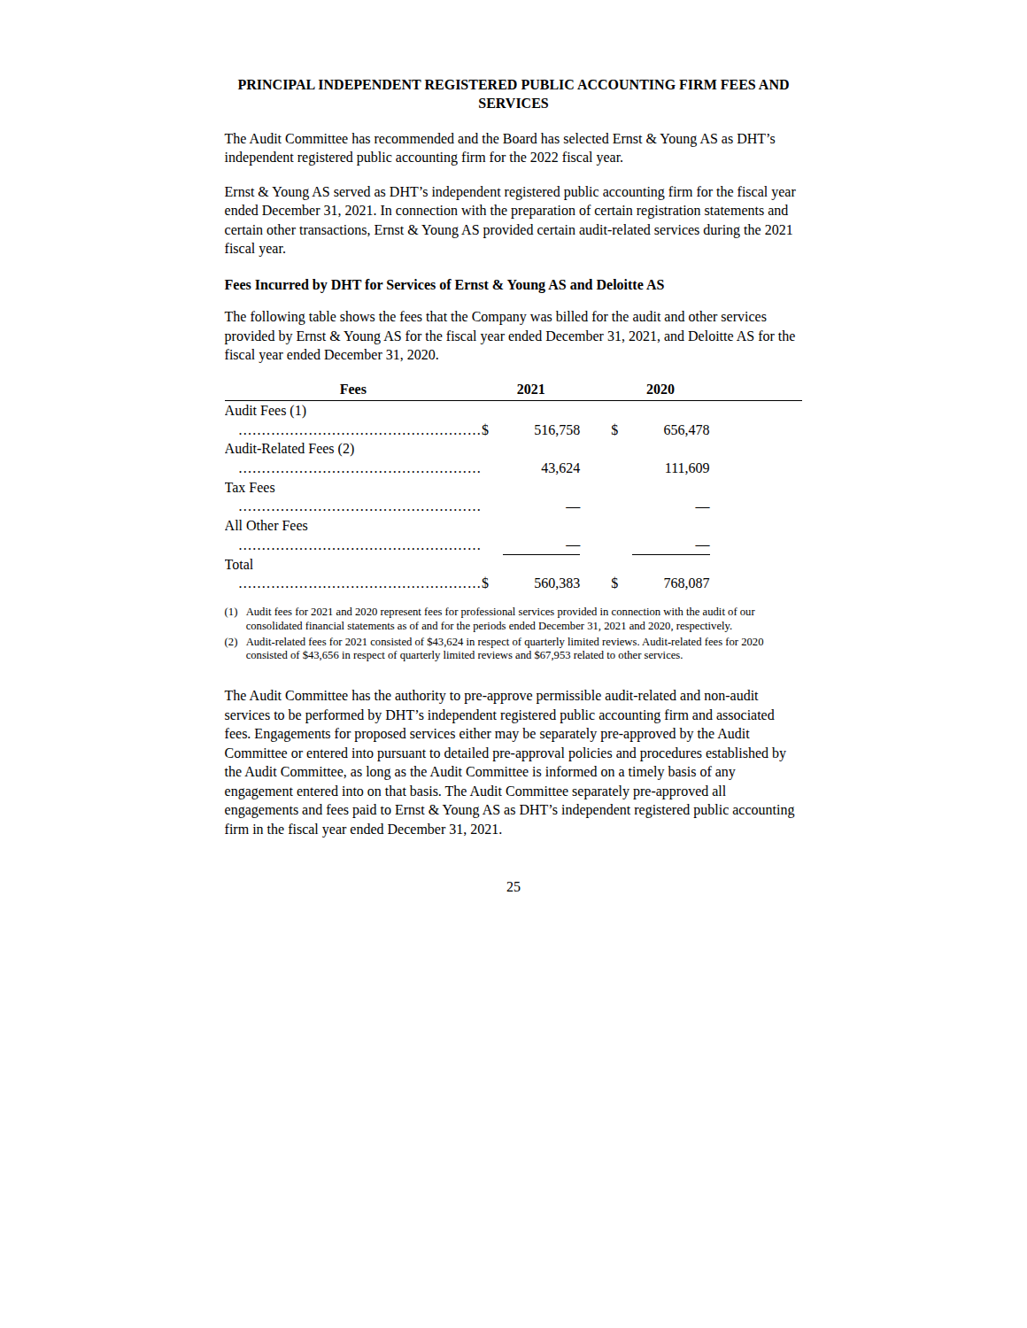PRINCIPAL INDEPENDENT REGISTERED PUBLIC ACCOUNTING FIRM FEES AND SERVICES
The Audit Committee has recommended and the Board has selected Ernst & Young AS as DHT’s independent registered public accounting firm for the 2022 fiscal year.
Ernst & Young AS served as DHT’s independent registered public accounting firm for the fiscal year ended December 31, 2021. In connection with the preparation of certain registration statements and certain other transactions, Ernst & Young AS provided certain audit-related services during the 2021 fiscal year.
Fees Incurred by DHT for Services of Ernst & Young AS and Deloitte AS
The following table shows the fees that the Company was billed for the audit and other services provided by Ernst & Young AS for the fiscal year ended December 31, 2021, and Deloitte AS for the fiscal year ended December 31, 2020.
| Fees | 2021 | | 2020 | |
| --- | --- | --- | --- | --- |
| Audit Fees (1) | | | | | | |
| .................................................... | $ | 516,758 | | $ | 656,478 | |
| Audit-Related Fees (2) | | | | | | |
| .................................................... | | 43,624 | | | 111,609 | |
| Tax Fees | | | | | | |
| .................................................... | | — | | | — | |
| All Other Fees | | | | | | |
| .................................................... | | — | | | — | |
| Total | | | | | | |
| .................................................... | $ | 560,383 | | $ | 768,087 | |
(1)
Audit fees for 2021 and 2020 represent fees for professional services provided in connection with the audit of our consolidated financial statements as of and for the periods ended December 31, 2021 and 2020, respectively.
(2)
Audit-related fees for 2021 consisted of $43,624 in respect of quarterly limited reviews. Audit-related fees for 2020 consisted of $43,656 in respect of quarterly limited reviews and $67,953 related to other services.
The Audit Committee has the authority to pre-approve permissible audit-related and non-audit services to be performed by DHT’s independent registered public accounting firm and associated fees. Engagements for proposed services either may be separately pre-approved by the Audit Committee or entered into pursuant to detailed pre-approval policies and procedures established by the Audit Committee, as long as the Audit Committee is informed on a timely basis of any engagement entered into on that basis. The Audit Committee separately pre-approved all engagements and fees paid to Ernst & Young AS as DHT’s independent registered public accounting firm in the fiscal year ended December 31, 2021.
25